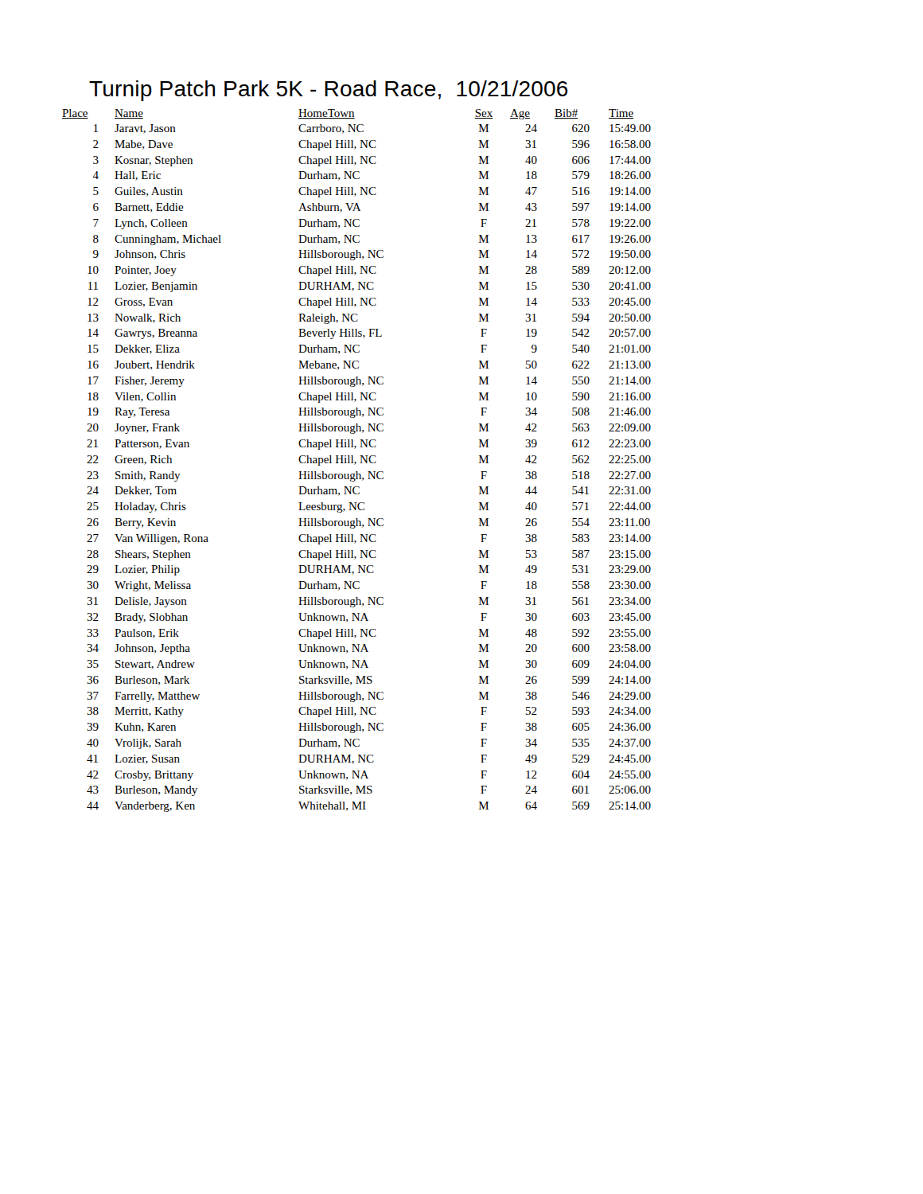Turnip Patch Park 5K - Road Race, 10/21/2006
| Place | Name | HomeTown | Sex | Age | Bib# | Time |
| --- | --- | --- | --- | --- | --- | --- |
| 1 | Jaravt, Jason | Carrboro, NC | M | 24 | 620 | 15:49.00 |
| 2 | Mabe, Dave | Chapel Hill, NC | M | 31 | 596 | 16:58.00 |
| 3 | Kosnar, Stephen | Chapel Hill, NC | M | 40 | 606 | 17:44.00 |
| 4 | Hall, Eric | Durham, NC | M | 18 | 579 | 18:26.00 |
| 5 | Guiles, Austin | Chapel Hill, NC | M | 47 | 516 | 19:14.00 |
| 6 | Barnett, Eddie | Ashburn, VA | M | 43 | 597 | 19:14.00 |
| 7 | Lynch, Colleen | Durham, NC | F | 21 | 578 | 19:22.00 |
| 8 | Cunningham, Michael | Durham, NC | M | 13 | 617 | 19:26.00 |
| 9 | Johnson, Chris | Hillsborough, NC | M | 14 | 572 | 19:50.00 |
| 10 | Pointer, Joey | Chapel Hill, NC | M | 28 | 589 | 20:12.00 |
| 11 | Lozier, Benjamin | DURHAM, NC | M | 15 | 530 | 20:41.00 |
| 12 | Gross, Evan | Chapel Hill, NC | M | 14 | 533 | 20:45.00 |
| 13 | Nowalk, Rich | Raleigh, NC | M | 31 | 594 | 20:50.00 |
| 14 | Gawrys, Breanna | Beverly Hills, FL | F | 19 | 542 | 20:57.00 |
| 15 | Dekker, Eliza | Durham, NC | F | 9 | 540 | 21:01.00 |
| 16 | Joubert, Hendrik | Mebane, NC | M | 50 | 622 | 21:13.00 |
| 17 | Fisher, Jeremy | Hillsborough, NC | M | 14 | 550 | 21:14.00 |
| 18 | Vilen, Collin | Chapel Hill, NC | M | 10 | 590 | 21:16.00 |
| 19 | Ray, Teresa | Hillsborough, NC | F | 34 | 508 | 21:46.00 |
| 20 | Joyner, Frank | Hillsborough, NC | M | 42 | 563 | 22:09.00 |
| 21 | Patterson, Evan | Chapel Hill, NC | M | 39 | 612 | 22:23.00 |
| 22 | Green, Rich | Chapel Hill, NC | M | 42 | 562 | 22:25.00 |
| 23 | Smith, Randy | Hillsborough, NC | F | 38 | 518 | 22:27.00 |
| 24 | Dekker, Tom | Durham, NC | M | 44 | 541 | 22:31.00 |
| 25 | Holaday, Chris | Leesburg, NC | M | 40 | 571 | 22:44.00 |
| 26 | Berry, Kevin | Hillsborough, NC | M | 26 | 554 | 23:11.00 |
| 27 | Van Willigen, Rona | Chapel Hill, NC | F | 38 | 583 | 23:14.00 |
| 28 | Shears, Stephen | Chapel Hill, NC | M | 53 | 587 | 23:15.00 |
| 29 | Lozier, Philip | DURHAM, NC | M | 49 | 531 | 23:29.00 |
| 30 | Wright, Melissa | Durham, NC | F | 18 | 558 | 23:30.00 |
| 31 | Delisle, Jayson | Hillsborough, NC | M | 31 | 561 | 23:34.00 |
| 32 | Brady, Slobhan | Unknown, NA | F | 30 | 603 | 23:45.00 |
| 33 | Paulson, Erik | Chapel Hill, NC | M | 48 | 592 | 23:55.00 |
| 34 | Johnson, Jeptha | Unknown, NA | M | 20 | 600 | 23:58.00 |
| 35 | Stewart, Andrew | Unknown, NA | M | 30 | 609 | 24:04.00 |
| 36 | Burleson, Mark | Starksville, MS | M | 26 | 599 | 24:14.00 |
| 37 | Farrelly, Matthew | Hillsborough, NC | M | 38 | 546 | 24:29.00 |
| 38 | Merritt, Kathy | Chapel Hill, NC | F | 52 | 593 | 24:34.00 |
| 39 | Kuhn, Karen | Hillsborough, NC | F | 38 | 605 | 24:36.00 |
| 40 | Vrolijk, Sarah | Durham, NC | F | 34 | 535 | 24:37.00 |
| 41 | Lozier, Susan | DURHAM, NC | F | 49 | 529 | 24:45.00 |
| 42 | Crosby, Brittany | Unknown, NA | F | 12 | 604 | 24:55.00 |
| 43 | Burleson, Mandy | Starksville, MS | F | 24 | 601 | 25:06.00 |
| 44 | Vanderberg, Ken | Whitehall, MI | M | 64 | 569 | 25:14.00 |